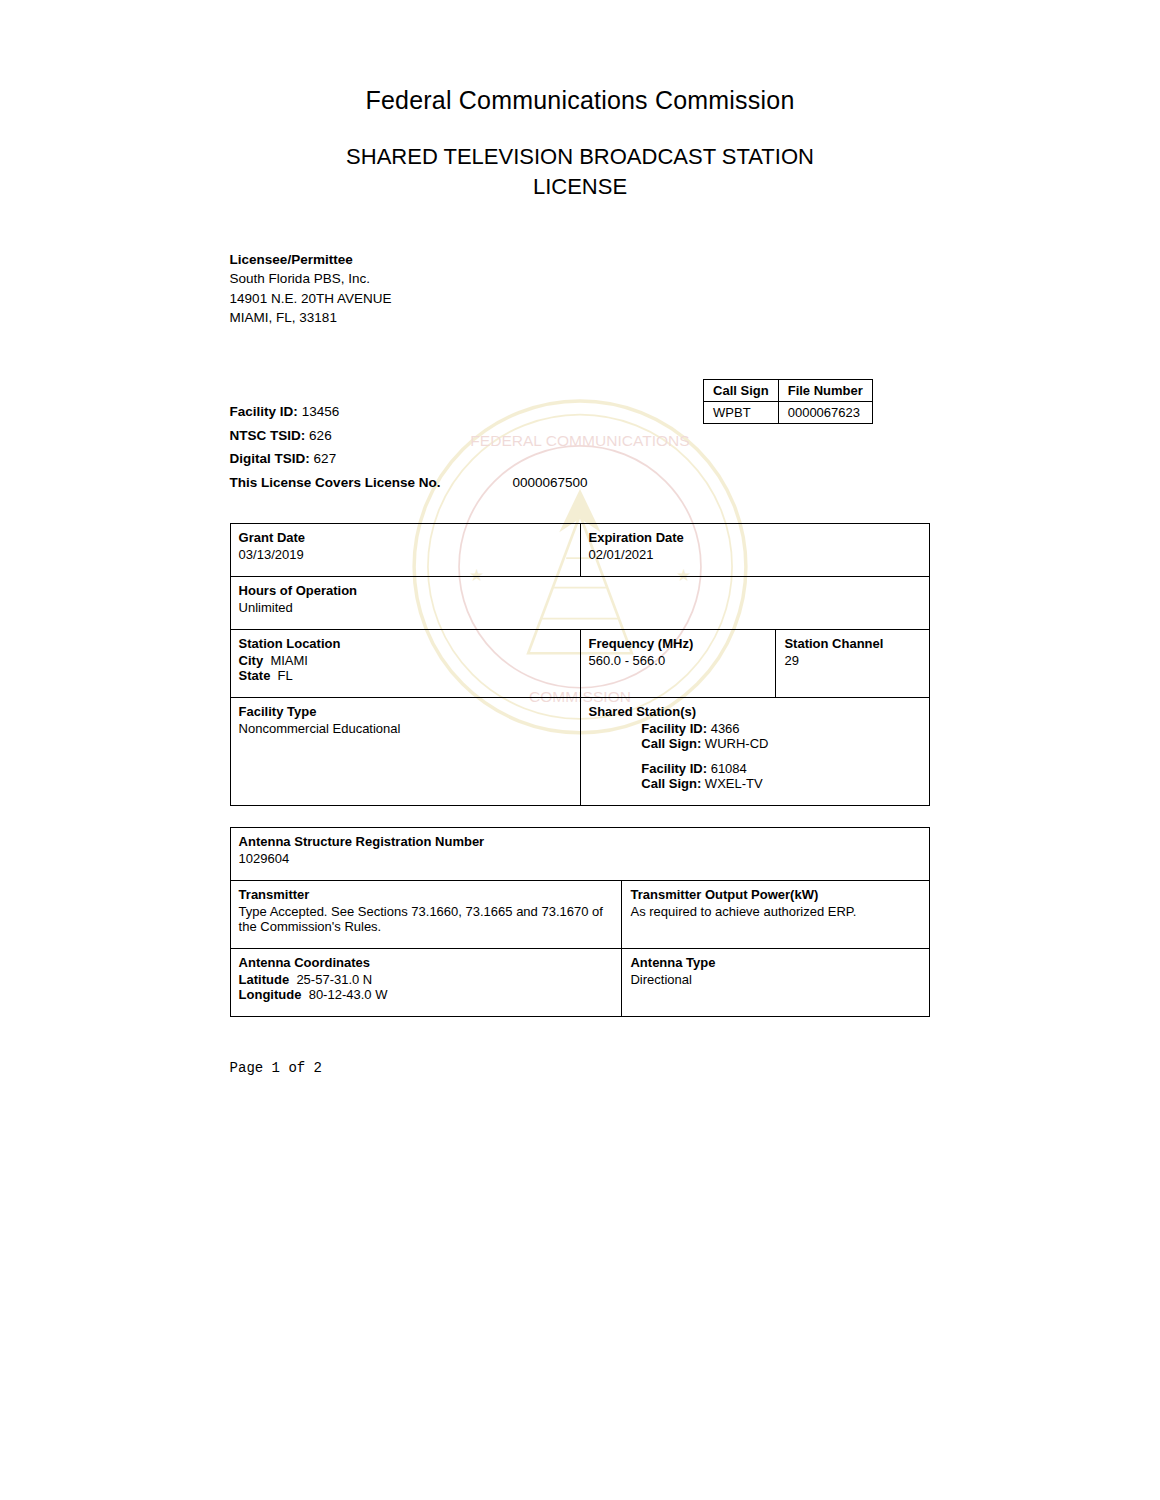FEDERAL COMMUNICATIONS COMMISSION ★ ★
Federal Communications Commission
SHARED TELEVISION BROADCAST STATION
LICENSE
Licensee/Permittee
South Florida PBS, Inc.
14901 N.E. 20TH AVENUE
MIAMI, FL, 33181
| Call Sign | File Number |
| --- | --- |
| WPBT | 0000067623 |
Facility ID: 13456
NTSC TSID: 626
Digital TSID: 627
This License Covers License No. 0000067500
| Grant Date 03/13/2019 | Expiration Date 02/01/2021 |
| Hours of Operation Unlimited |
| Station Location City MIAMI State FL | Frequency (MHz) 560.0 - 566.0 | Station Channel 29 |
| Facility Type Noncommercial Educational | Shared Station(s) Facility ID: 4366 Call Sign: WURH-CD Facility ID: 61084 Call Sign: WXEL-TV |
| Antenna Structure Registration Number 1029604 |
| Transmitter Type Accepted. See Sections 73.1660, 73.1665 and 73.1670 of the Commission's Rules. | Transmitter Output Power(kW) As required to achieve authorized ERP. |
| Antenna Coordinates Latitude 25-57-31.0 N Longitude 80-12-43.0 W | Antenna Type Directional |
Page 1 of 2